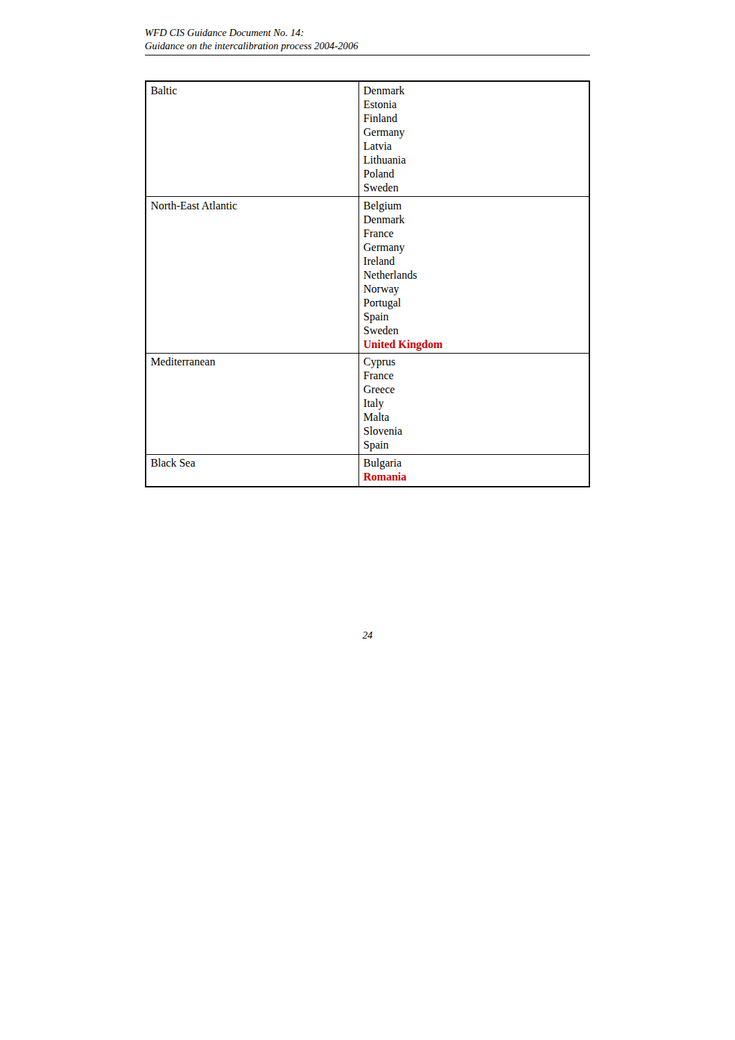WFD CIS Guidance Document No. 14: Guidance on the intercalibration process 2004-2006
| Baltic | Denmark Estonia Finland Germany Latvia Lithuania Poland Sweden |
| North-East Atlantic | Belgium Denmark France Germany Ireland Netherlands Norway Portugal Spain Sweden United Kingdom |
| Mediterranean | Cyprus France Greece Italy Malta Slovenia Spain |
| Black Sea | Bulgaria Romania |
24